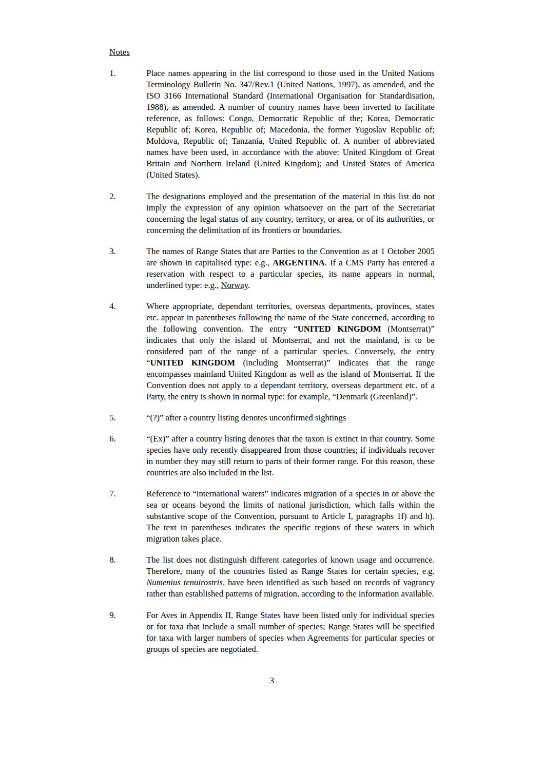Notes
1. Place names appearing in the list correspond to those used in the United Nations Terminology Bulletin No. 347/Rev.1 (United Nations, 1997), as amended, and the ISO 3166 International Standard (International Organisation for Standardisation, 1988), as amended. A number of country names have been inverted to facilitate reference, as follows: Congo, Democratic Republic of the; Korea, Democratic Republic of; Korea, Republic of; Macedonia, the former Yugoslav Republic of; Moldova, Republic of; Tanzania, United Republic of. A number of abbreviated names have been used, in accordance with the above: United Kingdom of Great Britain and Northern Ireland (United Kingdom); and United States of America (United States).
2. The designations employed and the presentation of the material in this list do not imply the expression of any opinion whatsoever on the part of the Secretariat concerning the legal status of any country, territory, or area, or of its authorities, or concerning the delimitation of its frontiers or boundaries.
3. The names of Range States that are Parties to the Convention as at 1 October 2005 are shown in capitalised type: e.g., ARGENTINA. If a CMS Party has entered a reservation with respect to a particular species, its name appears in normal, underlined type: e.g., Norway.
4. Where appropriate, dependant territories, overseas departments, provinces, states etc. appear in parentheses following the name of the State concerned, according to the following convention. The entry “UNITED KINGDOM (Montserrat)” indicates that only the island of Montserrat, and not the mainland, is to be considered part of the range of a particular species. Conversely, the entry “UNITED KINGDOM (including Montserrat)” indicates that the range encompasses mainland United Kingdom as well as the island of Montserrat. If the Convention does not apply to a dependant territory, overseas department etc. of a Party, the entry is shown in normal type: for example, “Denmark (Greenland)”.
5.“(?)” after a country listing denotes unconfirmed sightings
6.“(Ex)” after a country listing denotes that the taxon is extinct in that country. Some species have only recently disappeared from those countries; if individuals recover in number they may still return to parts of their former range. For this reason, these countries are also included in the list.
7. Reference to “international waters” indicates migration of a species in or above the sea or oceans beyond the limits of national jurisdiction, which falls within the substantive scope of the Convention, pursuant to Article I, paragraphs 1f) and h). The text in parentheses indicates the specific regions of these waters in which migration takes place.
8. The list does not distinguish different categories of known usage and occurrence. Therefore, many of the countries listed as Range States for certain species, e.g. Numenius tenuirostris, have been identified as such based on records of vagrancy rather than established patterns of migration, according to the information available.
9. For Aves in Appendix II, Range States have been listed only for individual species or for taxa that include a small number of species; Range States will be specified for taxa with larger numbers of species when Agreements for particular species or groups of species are negotiated.
3